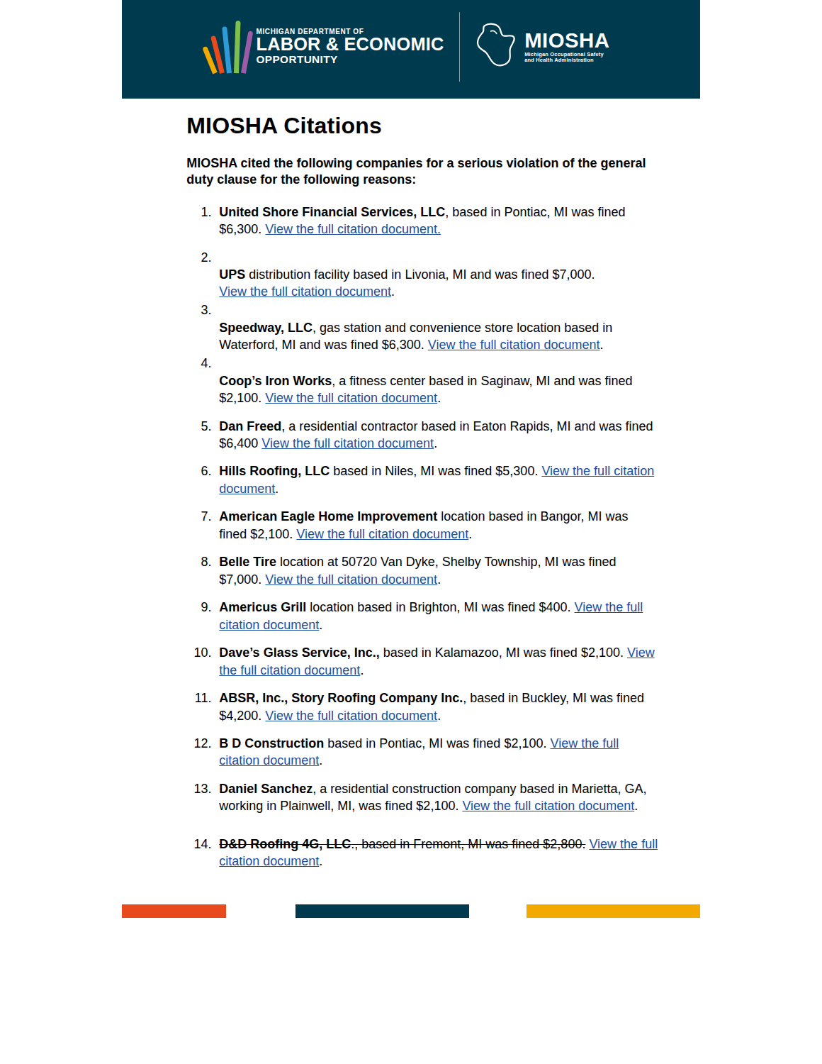MICHIGAN DEPARTMENT OF
LABOR & ECONOMIC
OPPORTUNITY
MIOSHA
Michigan Occupational Safety
and Health Administration
MIOSHA Citations
MIOSHA cited the following companies for a serious violation of the general duty clause for the following reasons:
United Shore Financial Services, LLC, based in Pontiac, MI was fined $6,300. View the full citation document.
UPS distribution facility based in Livonia, MI and was fined $7,000.
View the full citation document.
Speedway, LLC, gas station and convenience store location based in Waterford, MI and was fined $6,300. View the full citation document.
Coop’s Iron Works, a fitness center based in Saginaw, MI and was fined $2,100. View the full citation document.
Dan Freed, a residential contractor based in Eaton Rapids, MI and was fined $6,400 View the full citation document.
Hills Roofing, LLC based in Niles, MI was fined $5,300. View the full citation document.
American Eagle Home Improvement location based in Bangor, MI was fined $2,100. View the full citation document.
Belle Tire location at 50720 Van Dyke, Shelby Township, MI was fined $7,000. View the full citation document.
Americus Grill location based in Brighton, MI was fined $400. View the full citation document.
Dave’s Glass Service, Inc., based in Kalamazoo, MI was fined $2,100. View the full citation document.
ABSR, Inc., Story Roofing Company Inc., based in Buckley, MI was fined $4,200. View the full citation document.
B D Construction based in Pontiac, MI was fined $2,100. View the full citation document.
Daniel Sanchez, a residential construction company based in Marietta, GA, working in Plainwell, MI, was fined $2,100. View the full citation document.
D&D Roofing 4G, LLC., based in Fremont, MI was fined $2,800. View the full citation document.